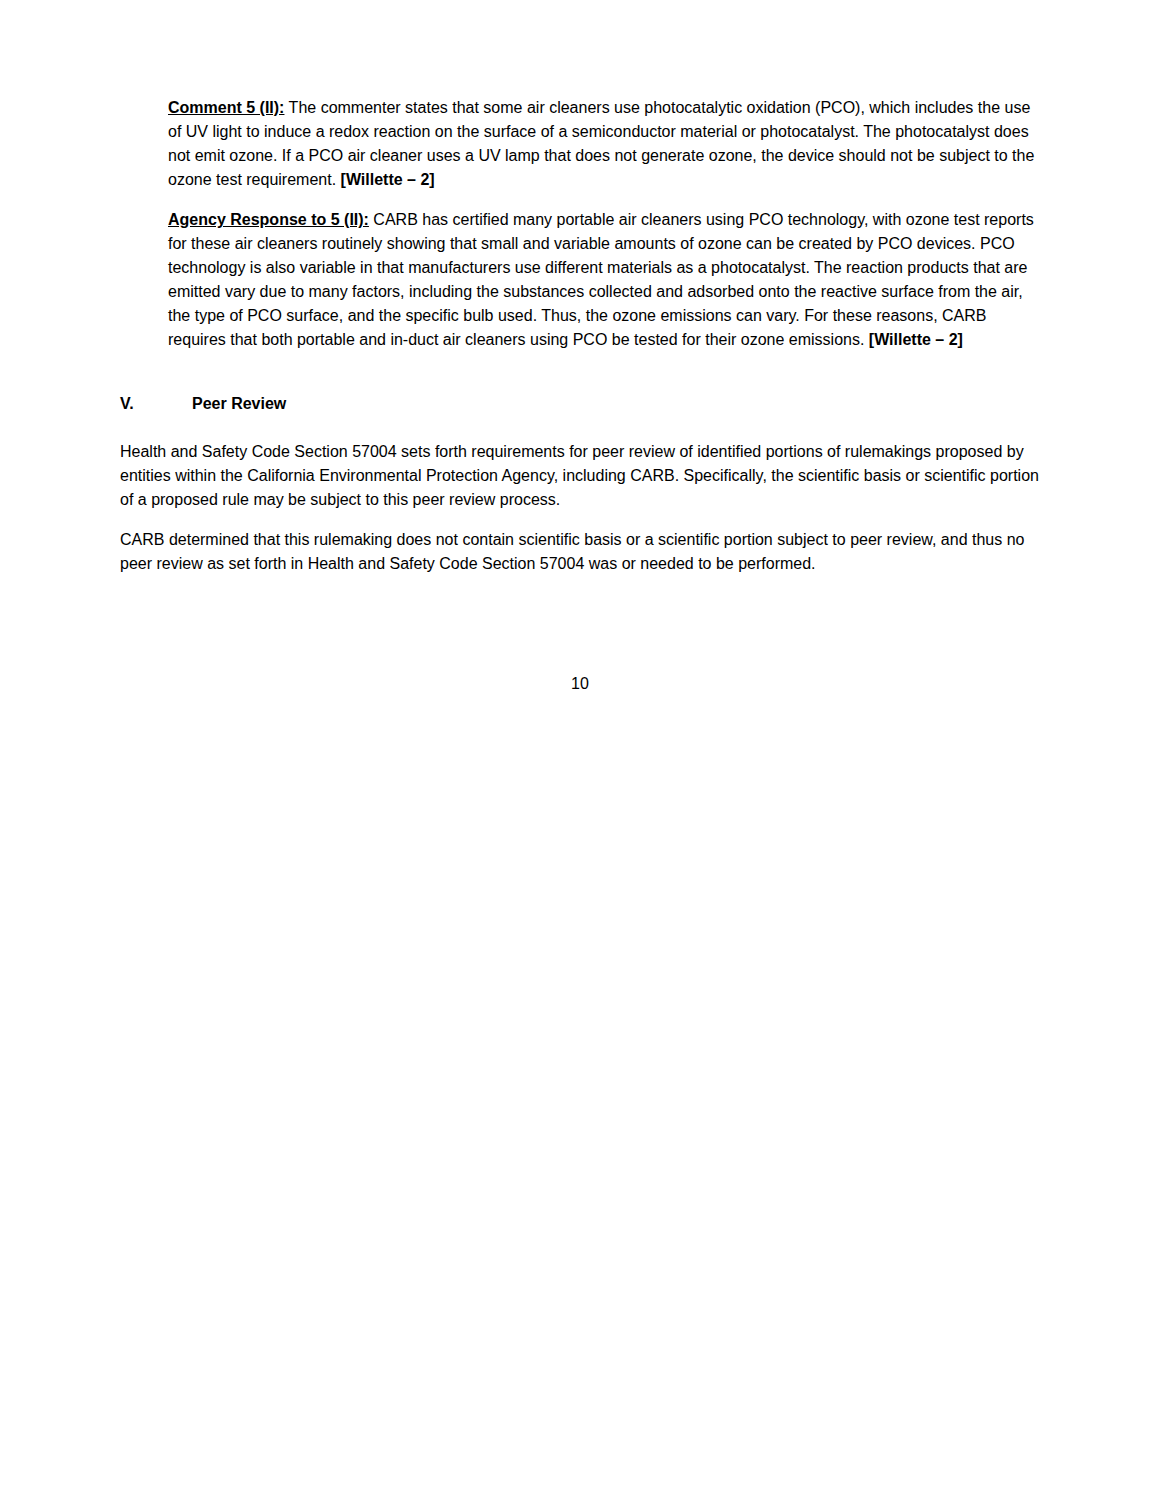Comment 5 (II): The commenter states that some air cleaners use photocatalytic oxidation (PCO), which includes the use of UV light to induce a redox reaction on the surface of a semiconductor material or photocatalyst. The photocatalyst does not emit ozone. If a PCO air cleaner uses a UV lamp that does not generate ozone, the device should not be subject to the ozone test requirement. [Willette – 2]
Agency Response to 5 (II): CARB has certified many portable air cleaners using PCO technology, with ozone test reports for these air cleaners routinely showing that small and variable amounts of ozone can be created by PCO devices. PCO technology is also variable in that manufacturers use different materials as a photocatalyst. The reaction products that are emitted vary due to many factors, including the substances collected and adsorbed onto the reactive surface from the air, the type of PCO surface, and the specific bulb used. Thus, the ozone emissions can vary. For these reasons, CARB requires that both portable and in-duct air cleaners using PCO be tested for their ozone emissions. [Willette – 2]
V. Peer Review
Health and Safety Code Section 57004 sets forth requirements for peer review of identified portions of rulemakings proposed by entities within the California Environmental Protection Agency, including CARB. Specifically, the scientific basis or scientific portion of a proposed rule may be subject to this peer review process.
CARB determined that this rulemaking does not contain scientific basis or a scientific portion subject to peer review, and thus no peer review as set forth in Health and Safety Code Section 57004 was or needed to be performed.
10